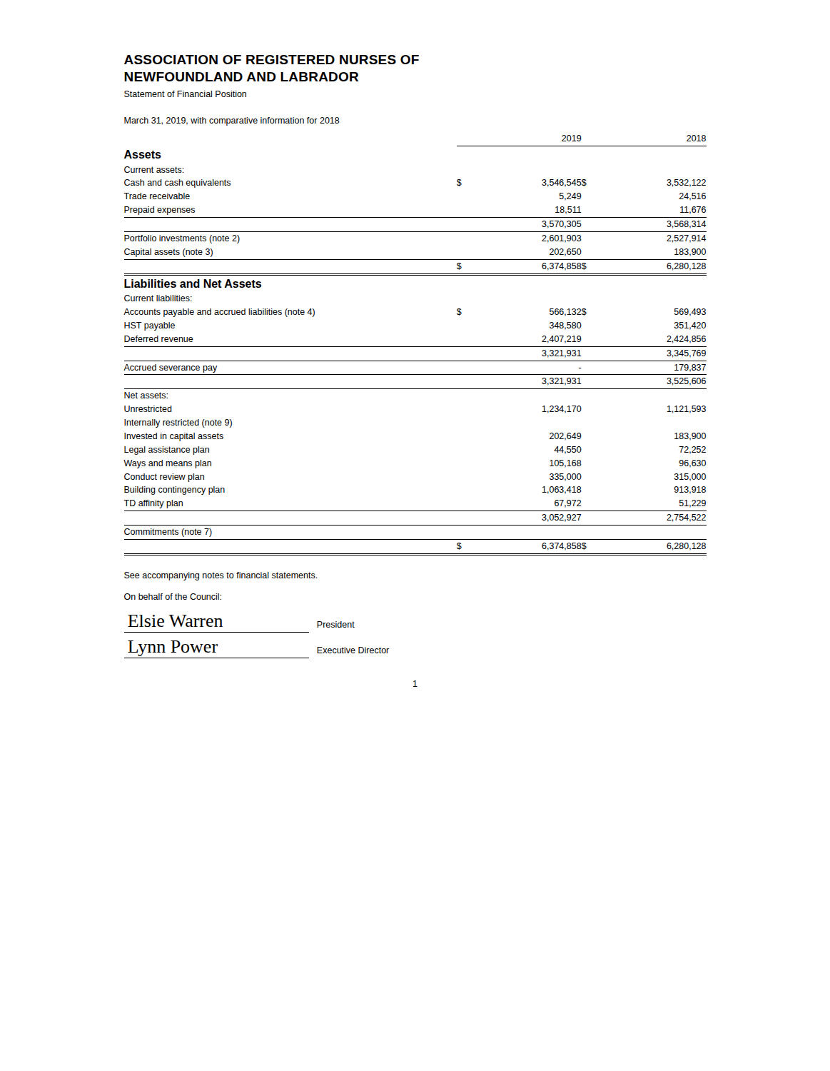ASSOCIATION OF REGISTERED NURSES OF
NEWFOUNDLAND AND LABRADOR
Statement of Financial Position
March 31, 2019, with comparative information for 2018
| | 2019 | 2018 |
| --- | --- | --- |
| Assets |
| Current assets: | | | | |
| Cash and cash equivalents | $ | 3,546,545 | $ | 3,532,122 |
| Trade receivable | | 5,249 | | 24,516 |
| Prepaid expenses | | 18,511 | | 11,676 |
| | | 3,570,305 | | 3,568,314 |
| Portfolio investments (note 2) | | 2,601,903 | | 2,527,914 |
| Capital assets (note 3) | | 202,650 | | 183,900 |
| | $ | 6,374,858 | $ | 6,280,128 |
| Liabilities and Net Assets |
| Current liabilities: | | | | |
| Accounts payable and accrued liabilities (note 4) | $ | 566,132 | $ | 569,493 |
| HST payable | | 348,580 | | 351,420 |
| Deferred revenue | | 2,407,219 | | 2,424,856 |
| | | 3,321,931 | | 3,345,769 |
| Accrued severance pay | | - | | 179,837 |
| | | 3,321,931 | | 3,525,606 |
| Net assets: | | | | |
| Unrestricted | | 1,234,170 | | 1,121,593 |
| Internally restricted (note 9) | | | | |
| Invested in capital assets | | 202,649 | | 183,900 |
| Legal assistance plan | | 44,550 | | 72,252 |
| Ways and means plan | | 105,168 | | 96,630 |
| Conduct review plan | | 335,000 | | 315,000 |
| Building contingency plan | | 1,063,418 | | 913,918 |
| TD affinity plan | | 67,972 | | 51,229 |
| | | 3,052,927 | | 2,754,522 |
| Commitments (note 7) | | | | |
| | $ | 6,374,858 | $ | 6,280,128 |
See accompanying notes to financial statements.
On behalf of the Council:
Elsie Warren President
Lynn Power Executive Director
1